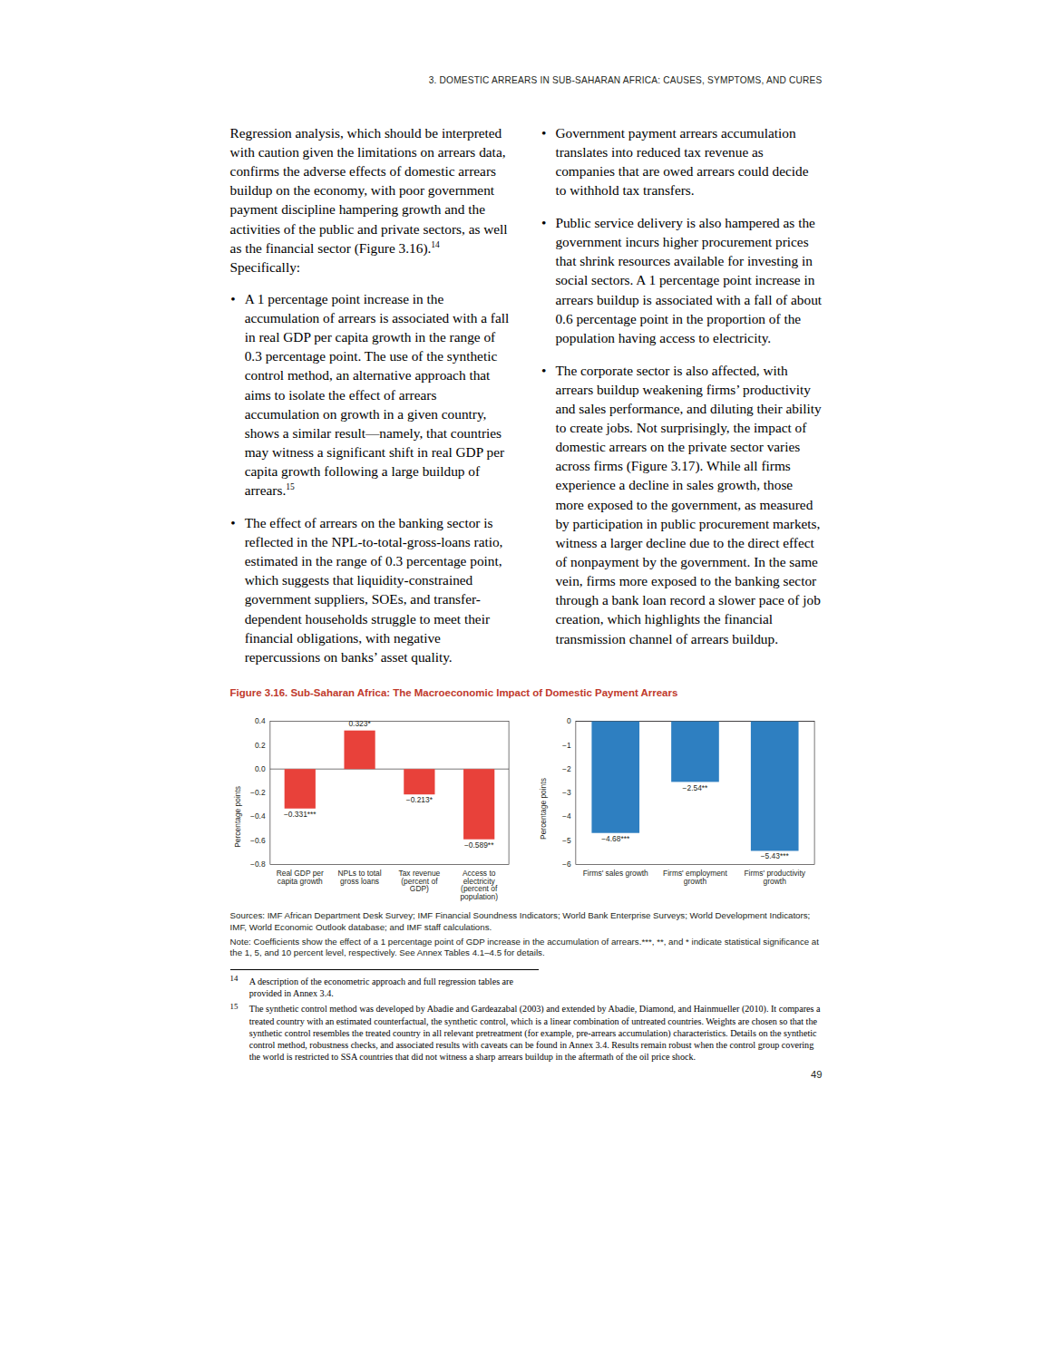3. Domestic Arrears in Sub-Saharan Africa: Causes, Symptoms, and Cures
Regression analysis, which should be interpreted with caution given the limitations on arrears data, confirms the adverse effects of domestic arrears buildup on the economy, with poor government payment discipline hampering growth and the activities of the public and private sectors, as well as the financial sector (Figure 3.16).14 Specifically:
A 1 percentage point increase in the accumulation of arrears is associated with a fall in real GDP per capita growth in the range of 0.3 percentage point. The use of the synthetic control method, an alternative approach that aims to isolate the effect of arrears accumulation on growth in a given country, shows a similar result—namely, that countries may witness a significant shift in real GDP per capita growth following a large buildup of arrears.15
The effect of arrears on the banking sector is reflected in the NPL-to-total-gross-loans ratio, estimated in the range of 0.3 percentage point, which suggests that liquidity-constrained government suppliers, SOEs, and transfer-dependent households struggle to meet their financial obligations, with negative repercussions on banks’ asset quality.
Government payment arrears accumulation translates into reduced tax revenue as companies that are owed arrears could decide to withhold tax transfers.
Public service delivery is also hampered as the government incurs higher procurement prices that shrink resources available for investing in social sectors. A 1 percentage point increase in arrears buildup is associated with a fall of about 0.6 percentage point in the proportion of the population having access to electricity.
The corporate sector is also affected, with arrears buildup weakening firms’ productivity and sales performance, and diluting their ability to create jobs. Not surprisingly, the impact of domestic arrears on the private sector varies across firms (Figure 3.17). While all firms experience a decline in sales growth, those more exposed to the government, as measured by participation in public procurement markets, witness a larger decline due to the direct effect of nonpayment by the government. In the same vein, firms more exposed to the banking sector through a bank loan record a slower pace of job creation, which highlights the financial transmission channel of arrears buildup.
Figure 3.16. Sub-Saharan Africa: The Macroeconomic Impact of Domestic Payment Arrears
Percentage points 0.4 0.2 0.0 −0.2 −0.4 −0.6 −0.8 −0.331*** 0.323* −0.213* −0.589** Real GDP per capita growth NPLs to total gross loans Tax revenue (percent of GDP) Access to electricity (percent of population)
Percentage points 0 −1 −2 −3 −4 −5 −6 −4.68*** −2.54** −5.43*** Firms' sales growth Firms' employment growth Firms' productivity growth
Sources: IMF African Department Desk Survey; IMF Financial Soundness Indicators; World Bank Enterprise Surveys; World Development Indicators; IMF, World Economic Outlook database; and IMF staff calculations.
Note: Coefficients show the effect of a 1 percentage point of GDP increase in the accumulation of arrears.***, **, and * indicate statistical significance at the 1, 5, and 10 percent level, respectively. See Annex Tables 4.1–4.5 for details.
14 A description of the econometric approach and full regression tables are provided in Annex 3.4.
15 The synthetic control method was developed by Abadie and Gardeazabal (2003) and extended by Abadie, Diamond, and Hainmueller (2010). It compares a treated country with an estimated counterfactual, the synthetic control, which is a linear combination of untreated countries. Weights are chosen so that the synthetic control resembles the treated country in all relevant pretreatment (for example, pre-arrears accumulation) characteristics. Details on the synthetic control method, robustness checks, and associated results with caveats can be found in Annex 3.4. Results remain robust when the control group covering the world is restricted to SSA countries that did not witness a sharp arrears buildup in the aftermath of the oil price shock.
49